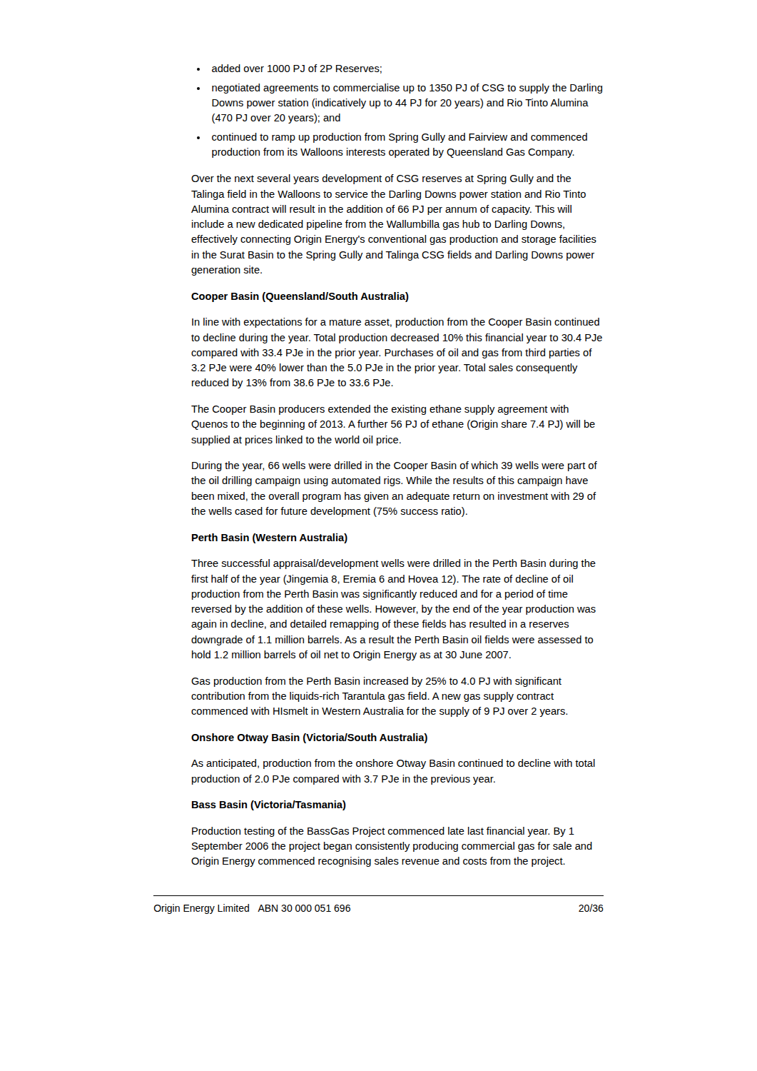added over 1000 PJ of 2P Reserves;
negotiated agreements to commercialise up to 1350 PJ of CSG to supply the Darling Downs power station (indicatively up to 44 PJ for 20 years) and Rio Tinto Alumina (470 PJ over 20 years); and
continued to ramp up production from Spring Gully and Fairview and commenced production from its Walloons interests operated by Queensland Gas Company.
Over the next several years development of CSG reserves at Spring Gully and the Talinga field in the Walloons to service the Darling Downs power station and Rio Tinto Alumina contract will result in the addition of 66 PJ per annum of capacity. This will include a new dedicated pipeline from the Wallumbilla gas hub to Darling Downs, effectively connecting Origin Energy's conventional gas production and storage facilities in the Surat Basin to the Spring Gully and Talinga CSG fields and Darling Downs power generation site.
Cooper Basin (Queensland/South Australia)
In line with expectations for a mature asset, production from the Cooper Basin continued to decline during the year. Total production decreased 10% this financial year to 30.4 PJe compared with 33.4 PJe in the prior year. Purchases of oil and gas from third parties of 3.2 PJe were 40% lower than the 5.0 PJe in the prior year. Total sales consequently reduced by 13% from 38.6 PJe to 33.6 PJe.
The Cooper Basin producers extended the existing ethane supply agreement with Quenos to the beginning of 2013. A further 56 PJ of ethane (Origin share 7.4 PJ) will be supplied at prices linked to the world oil price.
During the year, 66 wells were drilled in the Cooper Basin of which 39 wells were part of the oil drilling campaign using automated rigs. While the results of this campaign have been mixed, the overall program has given an adequate return on investment with 29 of the wells cased for future development (75% success ratio).
Perth Basin (Western Australia)
Three successful appraisal/development wells were drilled in the Perth Basin during the first half of the year (Jingemia 8, Eremia 6 and Hovea 12). The rate of decline of oil production from the Perth Basin was significantly reduced and for a period of time reversed by the addition of these wells. However, by the end of the year production was again in decline, and detailed remapping of these fields has resulted in a reserves downgrade of 1.1 million barrels. As a result the Perth Basin oil fields were assessed to hold 1.2 million barrels of oil net to Origin Energy as at 30 June 2007.
Gas production from the Perth Basin increased by 25% to 4.0 PJ with significant contribution from the liquids-rich Tarantula gas field. A new gas supply contract commenced with HIsmelt in Western Australia for the supply of 9 PJ over 2 years.
Onshore Otway Basin (Victoria/South Australia)
As anticipated, production from the onshore Otway Basin continued to decline with total production of 2.0 PJe compared with 3.7 PJe in the previous year.
Bass Basin (Victoria/Tasmania)
Production testing of the BassGas Project commenced late last financial year. By 1 September 2006 the project began consistently producing commercial gas for sale and Origin Energy commenced recognising sales revenue and costs from the project.
Origin Energy Limited ABN 30 000 051 696
20/36